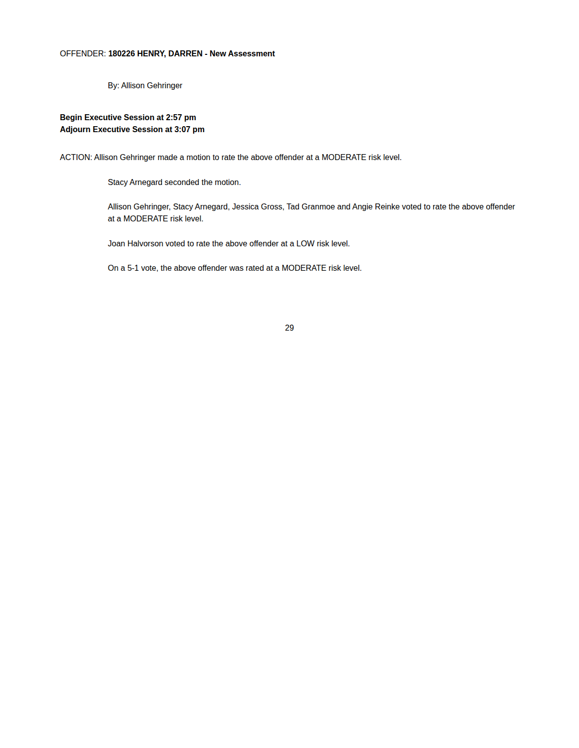OFFENDER: 180226 HENRY, DARREN - New Assessment
By: Allison Gehringer
Begin Executive Session at 2:57 pm
Adjourn Executive Session at 3:07 pm
ACTION: Allison Gehringer made a motion to rate the above offender at a MODERATE risk level.
Stacy Arnegard seconded the motion.
Allison Gehringer, Stacy Arnegard, Jessica Gross, Tad Granmoe and Angie Reinke voted to rate the above offender at a MODERATE risk level.
Joan Halvorson voted to rate the above offender at a LOW risk level.
On a 5-1 vote, the above offender was rated at a MODERATE risk level.
29